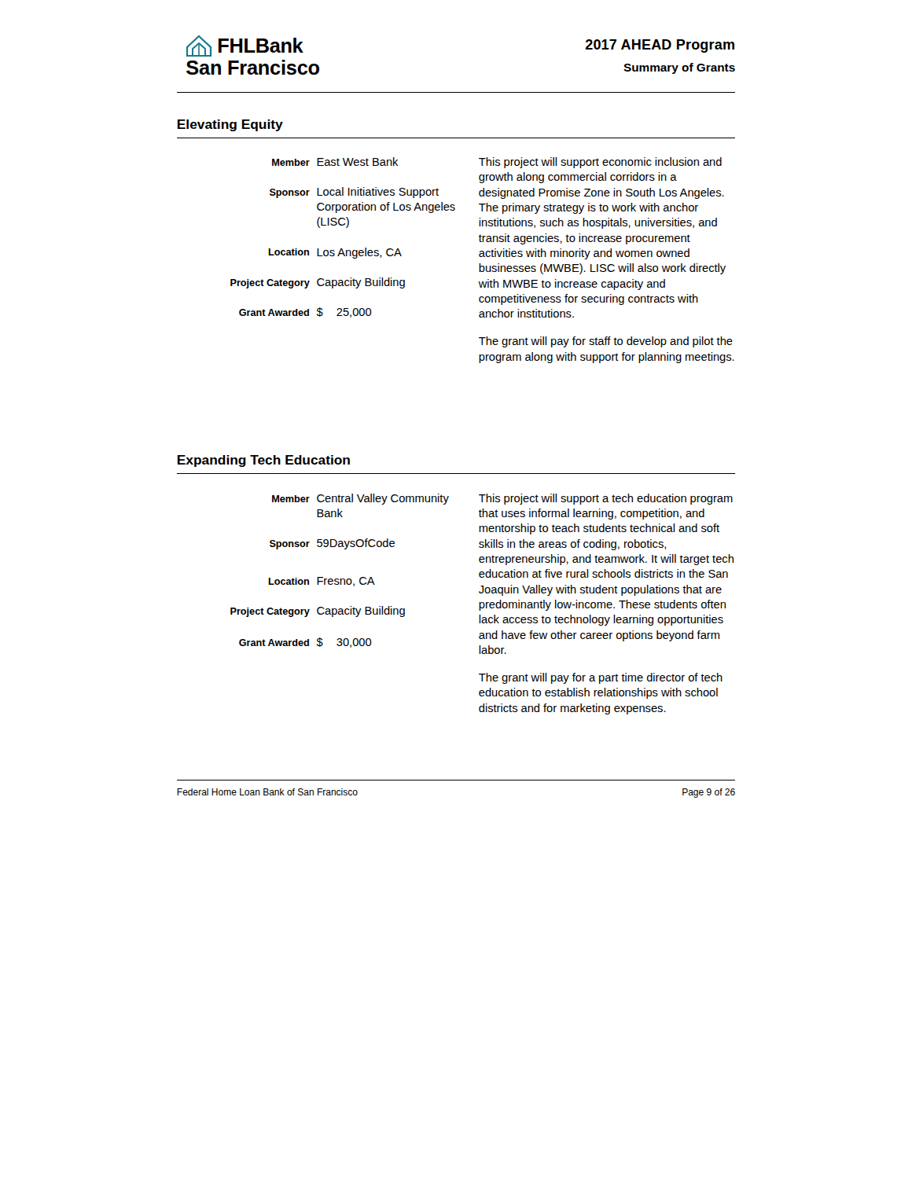FHLBank
San Francisco
2017 AHEAD Program
Summary of Grants
Elevating Equity
Member
East West Bank
Sponsor
Local Initiatives Support Corporation of Los Angeles (LISC)
Location
Los Angeles, CA
Project Category
Capacity Building
Grant Awarded
$25,000
This project will support economic inclusion and growth along commercial corridors in a designated Promise Zone in South Los Angeles. The primary strategy is to work with anchor institutions, such as hospitals, universities, and transit agencies, to increase procurement activities with minority and women owned businesses (MWBE). LISC will also work directly with MWBE to increase capacity and competitiveness for securing contracts with anchor institutions.
The grant will pay for staff to develop and pilot the program along with support for planning meetings.
Expanding Tech Education
Member
Central Valley Community Bank
Sponsor
59DaysOfCode
Location
Fresno, CA
Project Category
Capacity Building
Grant Awarded
$30,000
This project will support a tech education program that uses informal learning, competition, and mentorship to teach students technical and soft skills in the areas of coding, robotics, entrepreneurship, and teamwork. It will target tech education at five rural schools districts in the San Joaquin Valley with student populations that are predominantly low-income. These students often lack access to technology learning opportunities and have few other career options beyond farm labor.
The grant will pay for a part time director of tech education to establish relationships with school districts and for marketing expenses.
Federal Home Loan Bank of San Francisco
Page 9 of 26